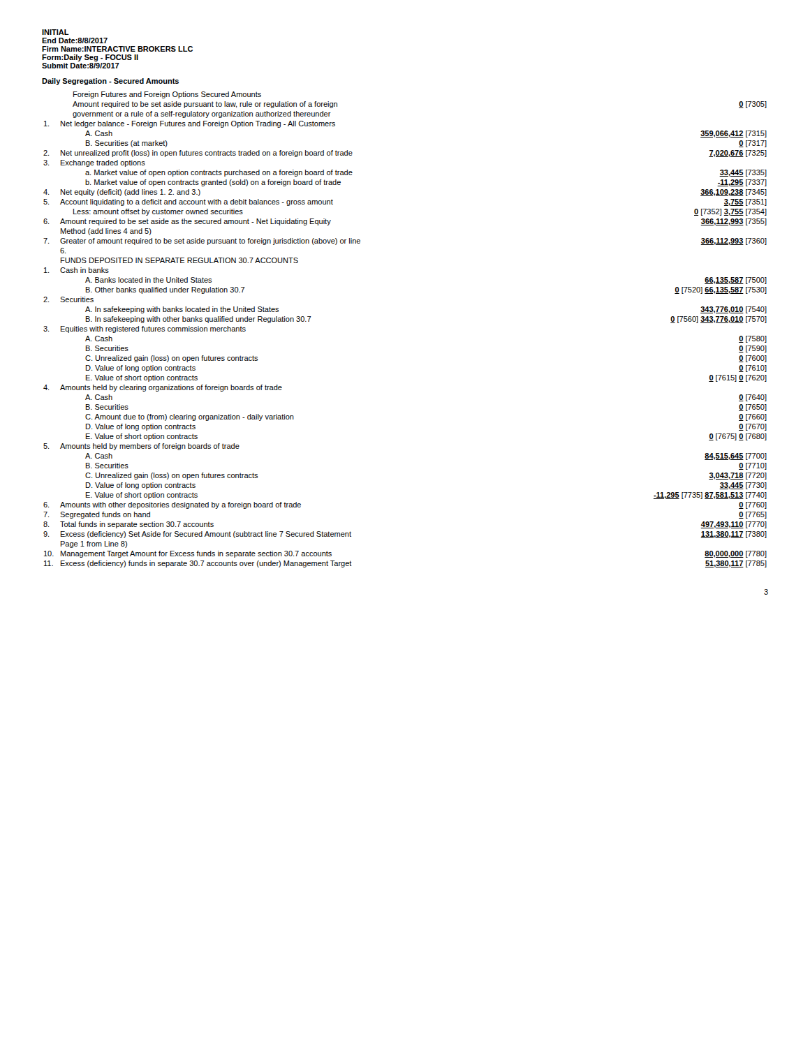INITIAL
End Date:8/8/2017
Firm Name:INTERACTIVE BROKERS LLC
Form:Daily Seg - FOCUS II
Submit Date:8/9/2017
Daily Segregation - Secured Amounts
| | Foreign Futures and Foreign Options Secured Amounts | |
| | Amount required to be set aside pursuant to law, rule or regulation of a foreign | 0 [7305] |
| | government or a rule of a self-regulatory organization authorized thereunder | |
| 1. | Net ledger balance - Foreign Futures and Foreign Option Trading - All Customers | |
| | A. Cash | 359,066,412 [7315] |
| | B. Securities (at market) | 0 [7317] |
| 2. | Net unrealized profit (loss) in open futures contracts traded on a foreign board of trade | 7,020,676 [7325] |
| 3. | Exchange traded options | |
| | a. Market value of open option contracts purchased on a foreign board of trade | 33,445 [7335] |
| | b. Market value of open contracts granted (sold) on a foreign board of trade | -11,295 [7337] |
| 4. | Net equity (deficit) (add lines 1. 2. and 3.) | 366,109,238 [7345] |
| 5. | Account liquidating to a deficit and account with a debit balances - gross amount | 3,755 [7351] |
| | Less: amount offset by customer owned securities | 0 [7352] 3,755 [7354] |
| 6. | Amount required to be set aside as the secured amount - Net Liquidating Equity | 366,112,993 [7355] |
| | Method (add lines 4 and 5) | |
| 7. | Greater of amount required to be set aside pursuant to foreign jurisdiction (above) or line | 366,112,993 [7360] |
| | 6. | |
| | FUNDS DEPOSITED IN SEPARATE REGULATION 30.7 ACCOUNTS | |
| 1. | Cash in banks | |
| | A. Banks located in the United States | 66,135,587 [7500] |
| | B. Other banks qualified under Regulation 30.7 | 0 [7520] 66,135,587 [7530] |
| 2. | Securities | |
| | A. In safekeeping with banks located in the United States | 343,776,010 [7540] |
| | B. In safekeeping with other banks qualified under Regulation 30.7 | 0 [7560] 343,776,010 [7570] |
| 3. | Equities with registered futures commission merchants | |
| | A. Cash | 0 [7580] |
| | B. Securities | 0 [7590] |
| | C. Unrealized gain (loss) on open futures contracts | 0 [7600] |
| | D. Value of long option contracts | 0 [7610] |
| | E. Value of short option contracts | 0 [7615] 0 [7620] |
| 4. | Amounts held by clearing organizations of foreign boards of trade | |
| | A. Cash | 0 [7640] |
| | B. Securities | 0 [7650] |
| | C. Amount due to (from) clearing organization - daily variation | 0 [7660] |
| | D. Value of long option contracts | 0 [7670] |
| | E. Value of short option contracts | 0 [7675] 0 [7680] |
| 5. | Amounts held by members of foreign boards of trade | |
| | A. Cash | 84,515,645 [7700] |
| | B. Securities | 0 [7710] |
| | C. Unrealized gain (loss) on open futures contracts | 3,043,718 [7720] |
| | D. Value of long option contracts | 33,445 [7730] |
| | E. Value of short option contracts | -11,295 [7735] 87,581,513 [7740] |
| 6. | Amounts with other depositories designated by a foreign board of trade | 0 [7760] |
| 7. | Segregated funds on hand | 0 [7765] |
| 8. | Total funds in separate section 30.7 accounts | 497,493,110 [7770] |
| 9. | Excess (deficiency) Set Aside for Secured Amount (subtract line 7 Secured Statement | 131,380,117 [7380] |
| | Page 1 from Line 8) | |
| 10. | Management Target Amount for Excess funds in separate section 30.7 accounts | 80,000,000 [7780] |
| 11. | Excess (deficiency) funds in separate 30.7 accounts over (under) Management Target | 51,380,117 [7785] |
3